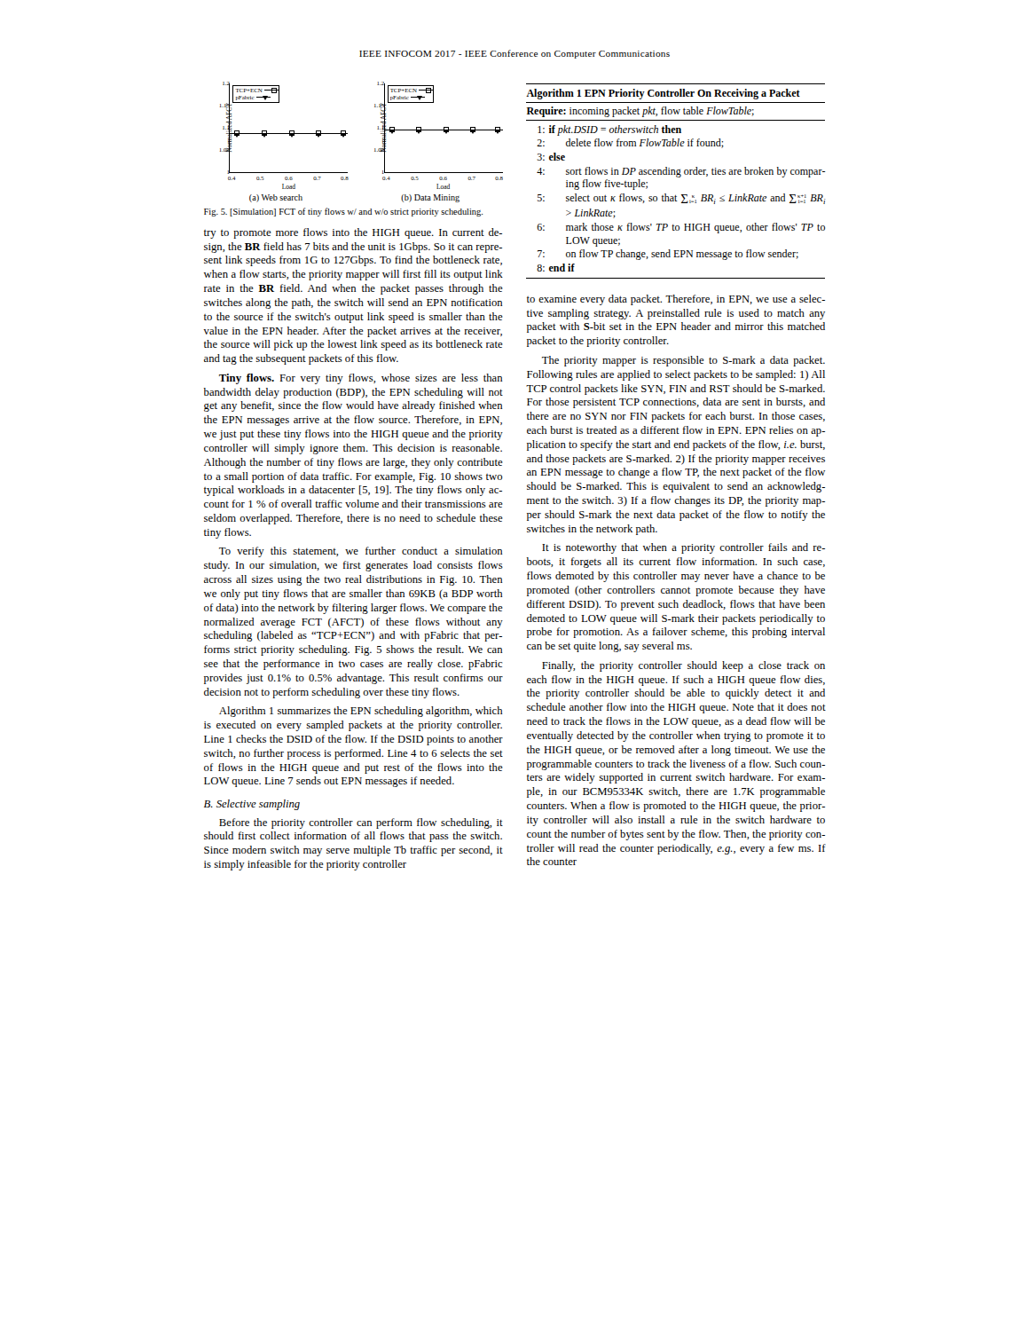IEEE INFOCOM 2017 - IEEE Conference on Computer Communications
Normalized AFCT
1.2 1.15 1.1 1.05 1
TCP+ECN
pFabric
0.4 0.5 0.6 0.7 0.8
Load
(a) Web search
Normalized AFCT
1.2 1.15 1.1 1.05 1
TCP+ECN
pFabric
0.4 0.5 0.6 0.7 0.8
Load
(b) Data Mining
Fig. 5. [Simulation] FCT of tiny flows w/ and w/o strict priority scheduling.
try to promote more flows into the HIGH queue. In current design, the BR field has 7 bits and the unit is 1Gbps. So it can represent link speeds from 1G to 127Gbps. To find the bottleneck rate, when a flow starts, the priority mapper will first fill its output link rate in the BR field. And when the packet passes through the switches along the path, the switch will send an EPN notification to the source if the switch's output link speed is smaller than the value in the EPN header. After the packet arrives at the receiver, the source will pick up the lowest link speed as its bottleneck rate and tag the subsequent packets of this flow.
Tiny flows. For very tiny flows, whose sizes are less than bandwidth delay production (BDP), the EPN scheduling will not get any benefit, since the flow would have already finished when the EPN messages arrive at the flow source. Therefore, in EPN, we just put these tiny flows into the HIGH queue and the priority controller will simply ignore them. This decision is reasonable. Although the number of tiny flows are large, they only contribute to a small portion of data traffic. For example, Fig. 10 shows two typical workloads in a datacenter [5, 19]. The tiny flows only account for 1 % of overall traffic volume and their transmissions are seldom overlapped. Therefore, there is no need to schedule these tiny flows.
To verify this statement, we further conduct a simulation study. In our simulation, we first generates load consists flows across all sizes using the two real distributions in Fig. 10. Then we only put tiny flows that are smaller than 69KB (a BDP worth of data) into the network by filtering larger flows. We compare the normalized average FCT (AFCT) of these flows without any scheduling (labeled as “TCP+ECN”) and with pFabric that performs strict priority scheduling. Fig. 5 shows the result. We can see that the performance in two cases are really close. pFabric provides just 0.1% to 0.5% advantage. This result confirms our decision not to perform scheduling over these tiny flows.
Algorithm 1 summarizes the EPN scheduling algorithm, which is executed on every sampled packets at the priority controller. Line 1 checks the DSID of the flow. If the DSID points to another switch, no further process is performed. Line 4 to 6 selects the set of flows in the HIGH queue and put rest of the flows into the LOW queue. Line 7 sends out EPN messages if needed.
B. Selective sampling
Before the priority controller can perform flow scheduling, it should first collect information of all flows that pass the switch. Since modern switch may serve multiple Tb traffic per second, it is simply infeasible for the priority controller
Algorithm 1 EPN Priority Controller On Receiving a Packet
Require: incoming packet pkt, flow table FlowTable;
if pkt.DSID = otherswitch then
delete flow from FlowTable if found;
else
sort flows in DP ascending order, ties are broken by comparing flow five-tuple;
select out κ flows, so that Σκi=1 BRi ≤ LinkRate and Σκ+1 i=1 BRi > LinkRate;
mark those κ flows' TP to HIGH queue, other flows' TP to LOW queue;
on flow TP change, send EPN message to flow sender;
end if
to examine every data packet. Therefore, in EPN, we use a selective sampling strategy. A preinstalled rule is used to match any packet with S-bit set in the EPN header and mirror this matched packet to the priority controller.
The priority mapper is responsible to S-mark a data packet. Following rules are applied to select packets to be sampled: 1) All TCP control packets like SYN, FIN and RST should be S-marked. For those persistent TCP connections, data are sent in bursts, and there are no SYN nor FIN packets for each burst. In those cases, each burst is treated as a different flow in EPN. EPN relies on application to specify the start and end packets of the flow, i.e. burst, and those packets are S-marked. 2) If the priority mapper receives an EPN message to change a flow TP, the next packet of the flow should be S-marked. This is equivalent to send an acknowledgment to the switch. 3) If a flow changes its DP, the priority mapper should S-mark the next data packet of the flow to notify the switches in the network path.
It is noteworthy that when a priority controller fails and reboots, it forgets all its current flow information. In such case, flows demoted by this controller may never have a chance to be promoted (other controllers cannot promote because they have different DSID). To prevent such deadlock, flows that have been demoted to LOW queue will S-mark their packets periodically to probe for promotion. As a failover scheme, this probing interval can be set quite long, say several ms.
Finally, the priority controller should keep a close track on each flow in the HIGH queue. If such a HIGH queue flow dies, the priority controller should be able to quickly detect it and schedule another flow into the HIGH queue. Note that it does not need to track the flows in the LOW queue, as a dead flow will be eventually detected by the controller when trying to promote it to the HIGH queue, or be removed after a long timeout. We use the programmable counters to track the liveness of a flow. Such counters are widely supported in current switch hardware. For example, in our BCM95334K switch, there are 1.7K programmable counters. When a flow is promoted to the HIGH queue, the priority controller will also install a rule in the switch hardware to count the number of bytes sent by the flow. Then, the priority controller will read the counter periodically, e.g., every a few ms. If the counter